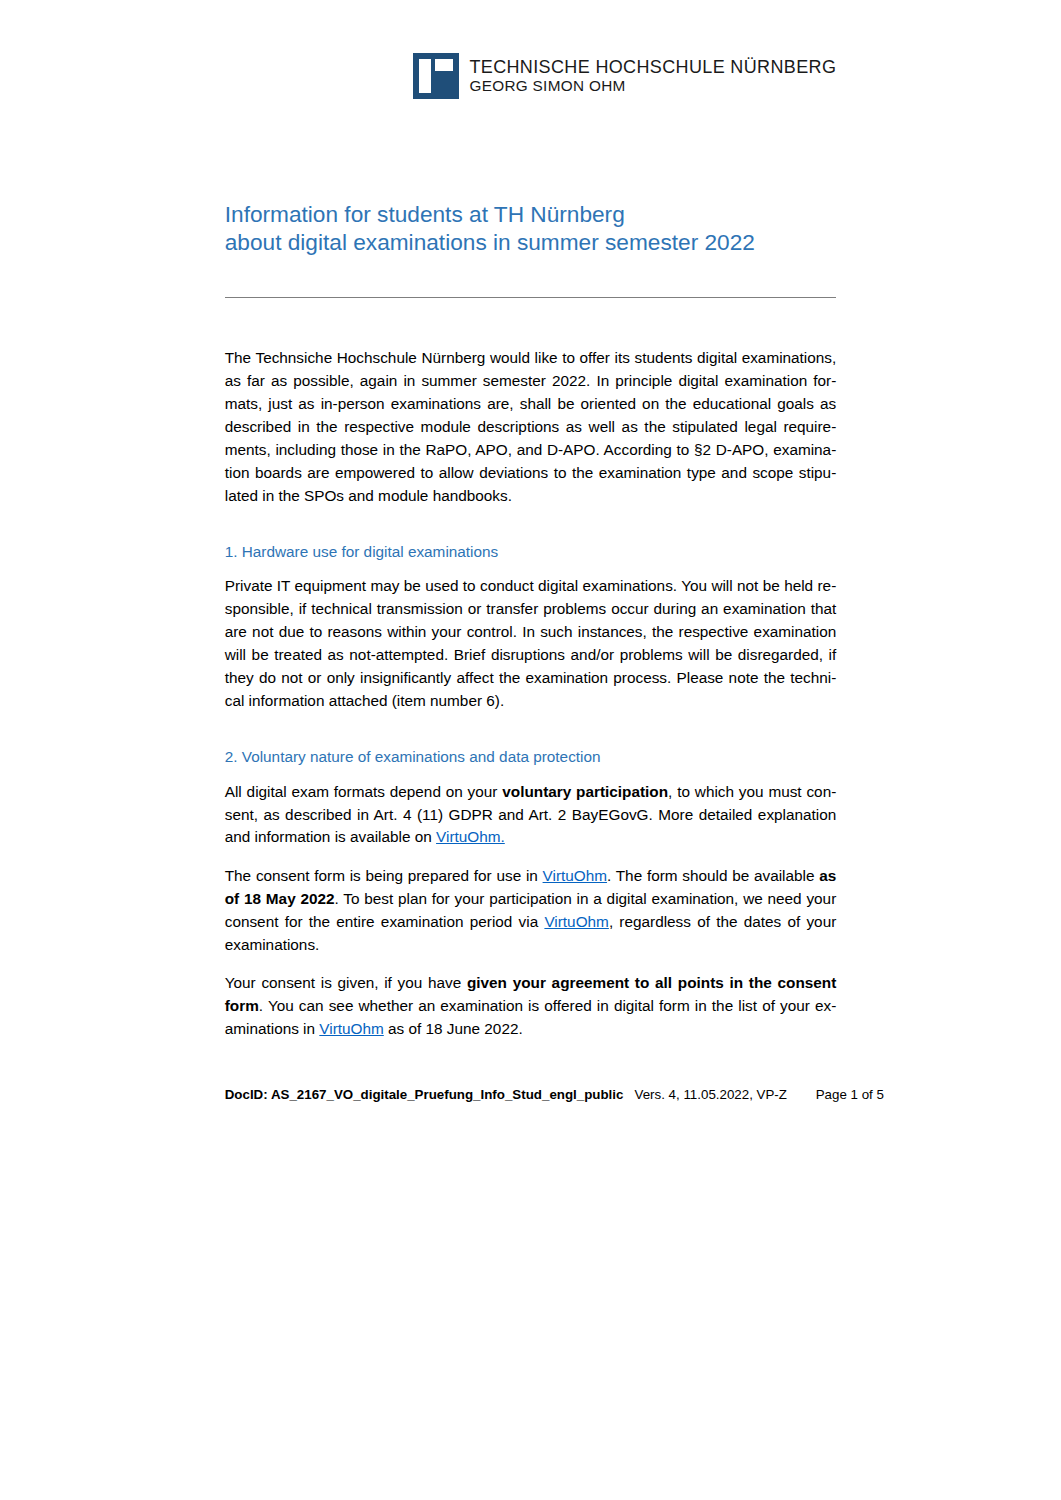TECHNISCHE HOCHSCHULE NÜRNBERG
GEORG SIMON OHM
Information for students at TH Nürnberg
about digital examinations in summer semester 2022
The Technsiche Hochschule Nürnberg would like to offer its students digital examinations, as far as possible, again in summer semester 2022. In principle digital examination formats, just as in-person examinations are, shall be oriented on the educational goals as described in the respective module descriptions as well as the stipulated legal requirements, including those in the RaPO, APO, and D-APO. According to §2 D-APO, examination boards are empowered to allow deviations to the examination type and scope stipulated in the SPOs and module handbooks.
1. Hardware use for digital examinations
Private IT equipment may be used to conduct digital examinations. You will not be held responsible, if technical transmission or transfer problems occur during an examination that are not due to reasons within your control. In such instances, the respective examination will be treated as not-attempted. Brief disruptions and/or problems will be disregarded, if they do not or only insignificantly affect the examination process. Please note the technical information attached (item number 6).
2. Voluntary nature of examinations and data protection
All digital exam formats depend on your voluntary participation, to which you must consent, as described in Art. 4 (11) GDPR and Art. 2 BayEGovG. More detailed explanation and information is available on VirtuOhm.
The consent form is being prepared for use in VirtuOhm. The form should be available as of 18 May 2022. To best plan for your participation in a digital examination, we need your consent for the entire examination period via VirtuOhm, regardless of the dates of your examinations.
Your consent is given, if you have given your agreement to all points in the consent form. You can see whether an examination is offered in digital form in the list of your examinations in VirtuOhm as of 18 June 2022.
DocID: AS_2167_VO_digitale_Pruefung_Info_Stud_engl_public Vers. 4, 11.05.2022, VP-Z
Page 1 of 5